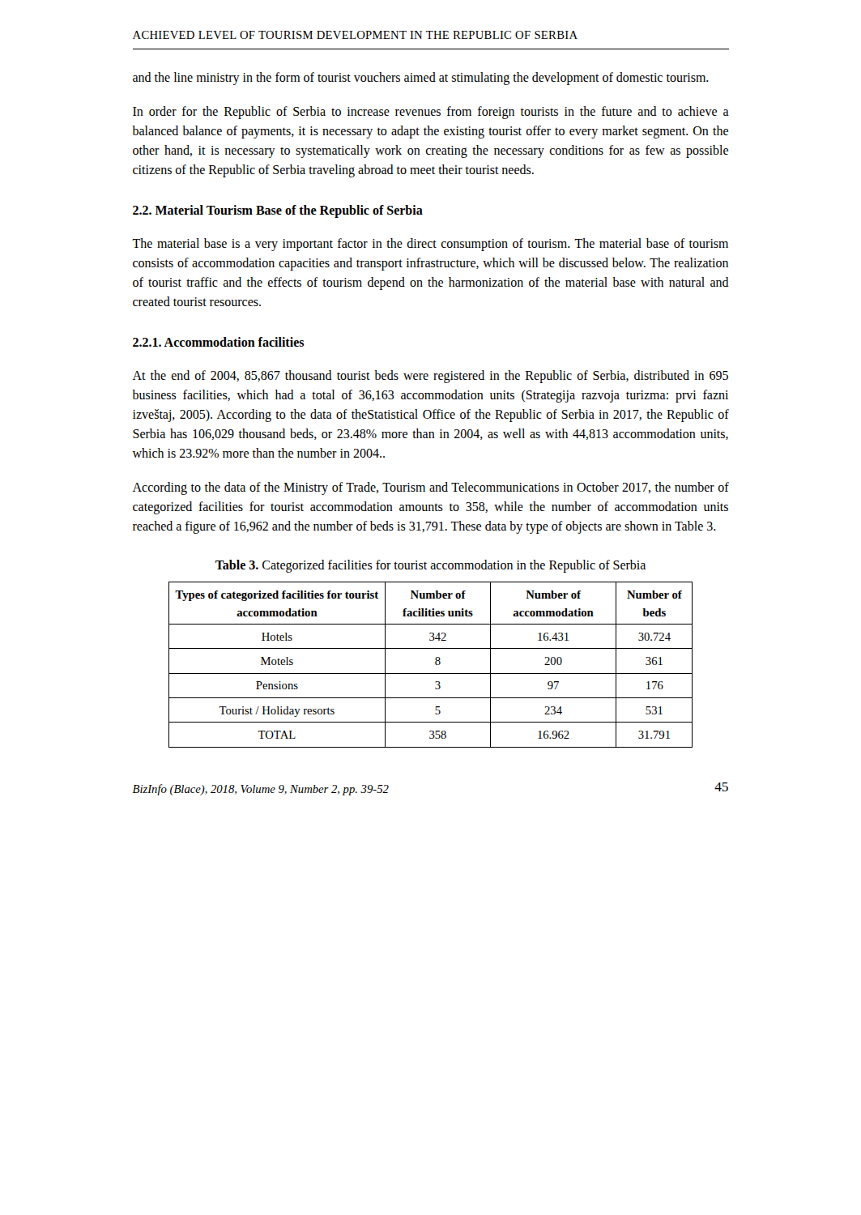ACHIEVED LEVEL OF TOURISM DEVELOPMENT IN THE REPUBLIC OF SERBIA
and the line ministry in the form of tourist vouchers aimed at stimulating the development of domestic tourism.
In order for the Republic of Serbia to increase revenues from foreign tourists in the future and to achieve a balanced balance of payments, it is necessary to adapt the existing tourist offer to every market segment. On the other hand, it is necessary to systematically work on creating the necessary conditions for as few as possible citizens of the Republic of Serbia traveling abroad to meet their tourist needs.
2.2. Material Tourism Base of the Republic of Serbia
The material base is a very important factor in the direct consumption of tourism. The material base of tourism consists of accommodation capacities and transport infrastructure, which will be discussed below. The realization of tourist traffic and the effects of tourism depend on the harmonization of the material base with natural and created tourist resources.
2.2.1. Accommodation facilities
At the end of 2004, 85,867 thousand tourist beds were registered in the Republic of Serbia, distributed in 695 business facilities, which had a total of 36,163 accommodation units (Strategija razvoja turizma: prvi fazni izveštaj, 2005). According to the data of theStatistical Office of the Republic of Serbia in 2017, the Republic of Serbia has 106,029 thousand beds, or 23.48% more than in 2004, as well as with 44,813 accommodation units, which is 23.92% more than the number in 2004..
According to the data of the Ministry of Trade, Tourism and Telecommunications in October 2017, the number of categorized facilities for tourist accommodation amounts to 358, while the number of accommodation units reached a figure of 16,962 and the number of beds is 31,791. These data by type of objects are shown in Table 3.
Table 3. Categorized facilities for tourist accommodation in the Republic of Serbia
| Types of categorized facilities for tourist accommodation | Number of facilities units | Number of accommodation | Number of beds |
| --- | --- | --- | --- |
| Hotels | 342 | 16.431 | 30.724 |
| Motels | 8 | 200 | 361 |
| Pensions | 3 | 97 | 176 |
| Tourist / Holiday resorts | 5 | 234 | 531 |
| TOTAL | 358 | 16.962 | 31.791 |
BizInfo (Blace), 2018, Volume 9, Number 2, pp. 39-52 45